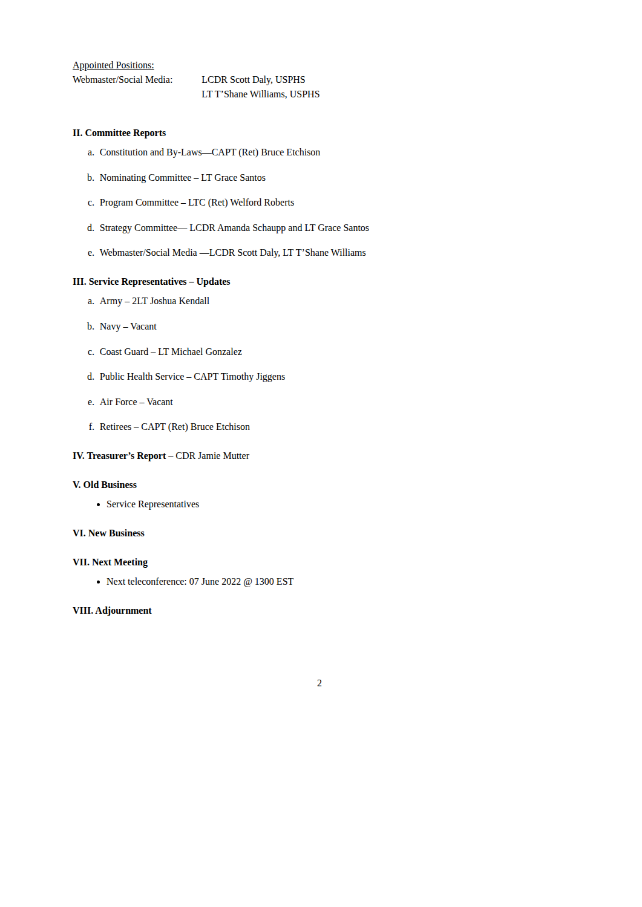Appointed Positions:
| Webmaster/Social Media: | LCDR Scott Daly, USPHS |
| | LT T’Shane Williams, USPHS |
II. Committee Reports
Constitution and By-Laws—CAPT (Ret) Bruce Etchison
Nominating Committee – LT Grace Santos
Program Committee – LTC (Ret) Welford Roberts
Strategy Committee— LCDR Amanda Schaupp and LT Grace Santos
Webmaster/Social Media —LCDR Scott Daly, LT T’Shane Williams
III. Service Representatives – Updates
Army – 2LT Joshua Kendall
Navy – Vacant
Coast Guard – LT Michael Gonzalez
Public Health Service – CAPT Timothy Jiggens
Air Force – Vacant
Retirees – CAPT (Ret) Bruce Etchison
IV. Treasurer’s Report – CDR Jamie Mutter
V. Old Business
Service Representatives
VI. New Business
VII. Next Meeting
Next teleconference: 07 June 2022 @ 1300 EST
VIII. Adjournment
2